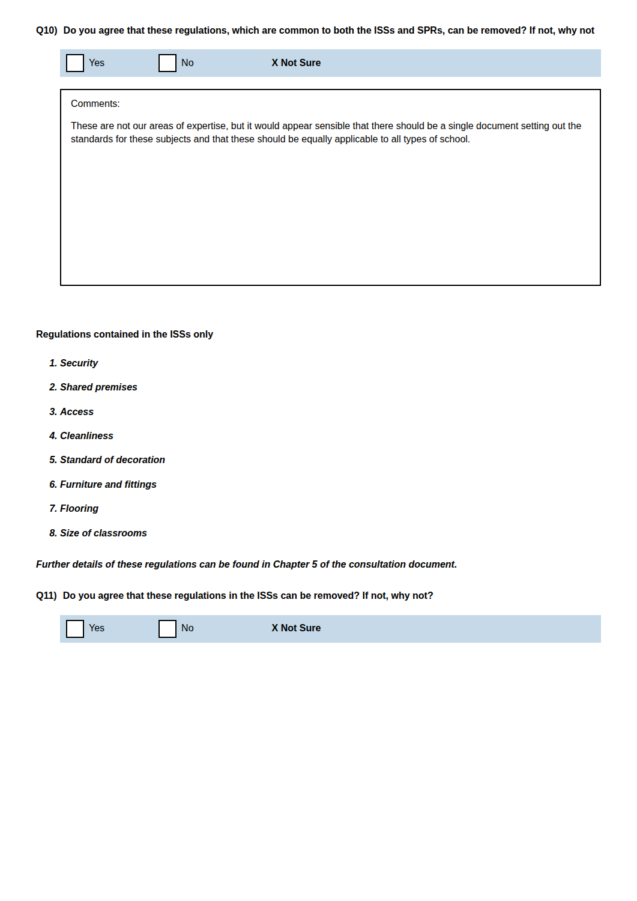Q10) Do you agree that these regulations, which are common to both the ISSs and SPRs, can be removed? If not, why not
Yes No X Not Sure
Comments:
These are not our areas of expertise, but it would appear sensible that there should be a single document setting out the standards for these subjects and that these should be equally applicable to all types of school.
Regulations contained in the ISSs only
Security
Shared premises
Access
Cleanliness
Standard of decoration
Furniture and fittings
Flooring
Size of classrooms
Further details of these regulations can be found in Chapter 5 of the consultation document.
Q11) Do you agree that these regulations in the ISSs can be removed? If not, why not?
Yes No X Not Sure